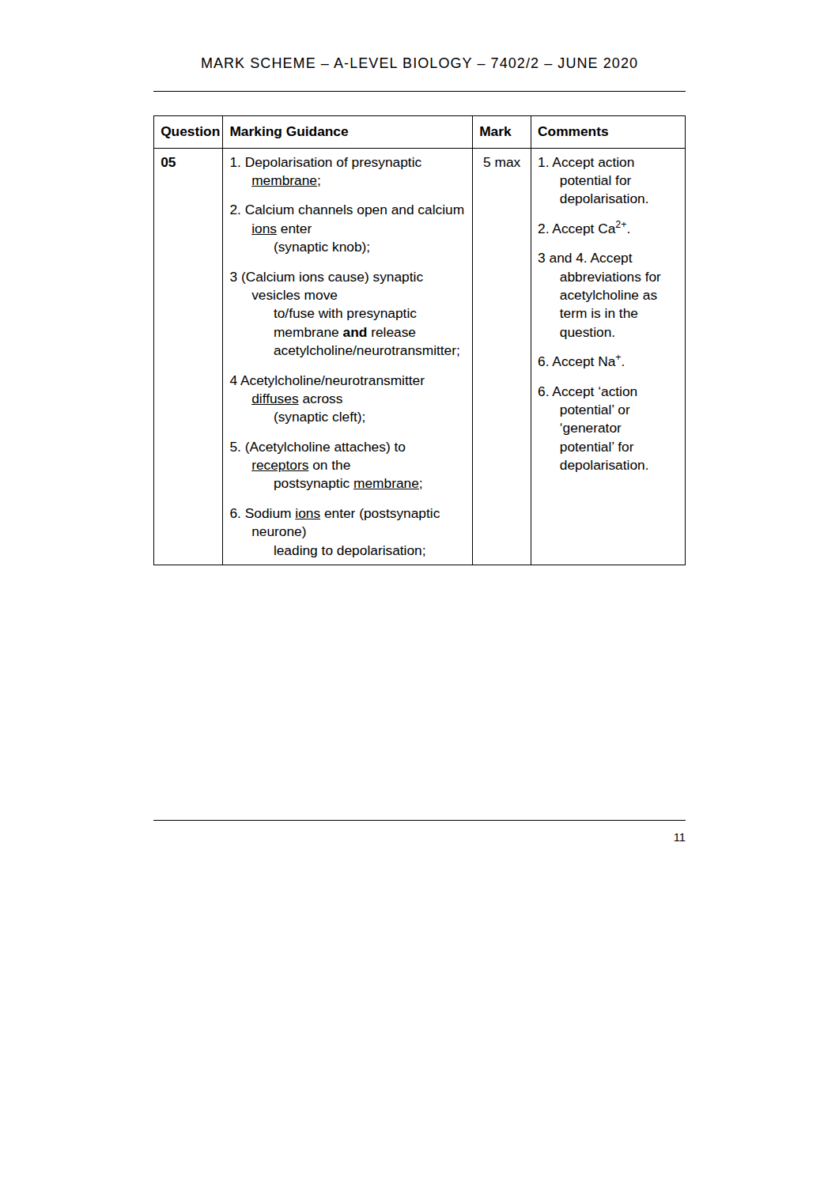MARK SCHEME – A-LEVEL BIOLOGY – 7402/2 – JUNE 2020
| Question | Marking Guidance | Mark | Comments |
| --- | --- | --- | --- |
| 05 | 1. Depolarisation of presynaptic membrane ; 2. Calcium channels open and calcium ions enter (synaptic knob); 3 (Calcium ions cause) synaptic vesicles move to/fuse with presynaptic membrane and release acetylcholine/neurotransmitter; 4 Acetylcholine/neurotransmitter diffuses across (synaptic cleft); 5. (Acetylcholine attaches) to receptors on the postsynaptic membrane ; 6. Sodium ions enter (postsynaptic neurone) leading to depolarisation; | 5 max | 1. Accept action potential for depolarisation. 2. Accept Ca 2+ . 3 and 4. Accept abbreviations for acetylcholine as term is in the question. 6. Accept Na + . 6. Accept ‘action potential’ or ‘generator potential’ for depolarisation. |
11